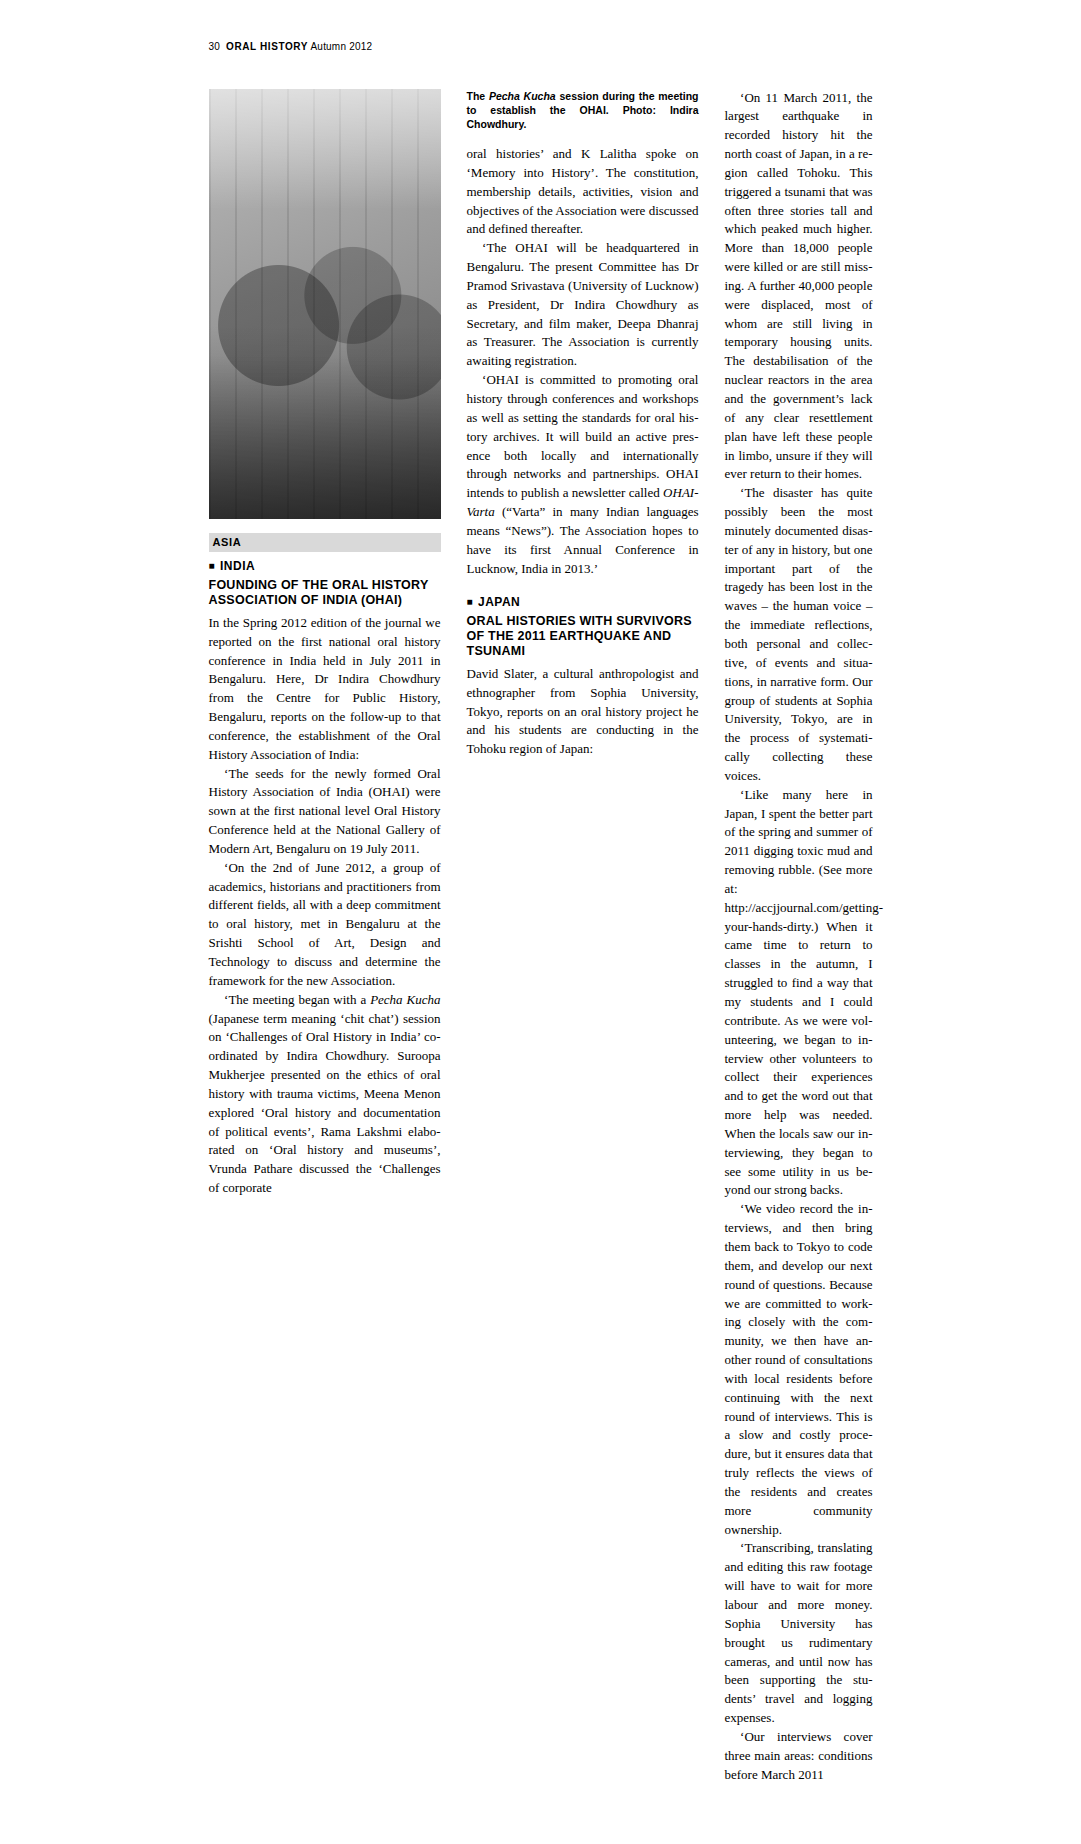30 Oral History Autumn 2012
Asia
India
Founding of the Oral History Association of India (OHAI)
In the Spring 2012 edition of the journal we reported on the first national oral history conference in India held in July 2011 in Bengaluru. Here, Dr Indira Chowdhury from the Centre for Public History, Bengaluru, reports on the follow-up to that conference, the establishment of the Oral History Association of India:
‘The seeds for the newly formed Oral History Association of India (OHAI) were sown at the first national level Oral History Conference held at the National Gallery of Modern Art, Bengaluru on 19 July 2011.
‘On the 2nd of June 2012, a group of academics, historians and practitioners from different fields, all with a deep commitment to oral history, met in Bengaluru at the Srishti School of Art, Design and Technology to discuss and determine the framework for the new Association.
‘The meeting began with a Pecha Kucha (Japanese term meaning ‘chit chat’) session on ‘Challenges of Oral History in India’ coordinated by Indira Chowdhury. Suroopa Mukherjee presented on the ethics of oral history with trauma victims, Meena Menon explored ‘Oral history and documentation of political events’, Rama Lakshmi elaborated on ‘Oral history and museums’, Vrunda Pathare discussed the ‘Challenges of corporate
The Pecha Kucha session during the meeting to establish the OHAI. Photo: Indira Chowdhury.
oral histories’ and K Lalitha spoke on ‘Memory into History’. The constitution, membership details, activities, vision and objectives of the Association were discussed and defined thereafter.
‘The OHAI will be headquartered in Bengaluru. The present Committee has Dr Pramod Srivastava (University of Lucknow) as President, Dr Indira Chowdhury as Secretary, and film maker, Deepa Dhanraj as Treasurer. The Association is currently awaiting registration.
‘OHAI is committed to promoting oral history through conferences and workshops as well as setting the standards for oral history archives. It will build an active presence both locally and internationally through networks and partnerships. OHAI intends to publish a newsletter called OHAI-Varta (“Varta” in many Indian languages means “News”). The Association hopes to have its first Annual Conference in Lucknow, India in 2013.’
Japan
Oral histories with survivors of the 2011 earthquake and tsunami
David Slater, a cultural anthropologist and ethnographer from Sophia University, Tokyo, reports on an oral history project he and his students are conducting in the Tohoku region of Japan:
‘On 11 March 2011, the largest earthquake in recorded history hit the north coast of Japan, in a region called Tohoku. This triggered a tsunami that was often three stories tall and which peaked much higher. More than 18,000 people were killed or are still missing. A further 40,000 people were displaced, most of whom are still living in temporary housing units. The destabilisation of the nuclear reactors in the area and the government’s lack of any clear resettlement plan have left these people in limbo, unsure if they will ever return to their homes.
‘The disaster has quite possibly been the most minutely documented disaster of any in history, but one important part of the tragedy has been lost in the waves – the human voice – the immediate reflections, both personal and collective, of events and situations, in narrative form. Our group of students at Sophia University, Tokyo, are in the process of systematically collecting these voices.
‘Like many here in Japan, I spent the better part of the spring and summer of 2011 digging toxic mud and removing rubble. (See more at: http://accjjournal.com/getting-your-hands-dirty.) When it came time to return to classes in the autumn, I struggled to find a way that my students and I could contribute. As we were volunteering, we began to interview other volunteers to collect their experiences and to get the word out that more help was needed. When the locals saw our interviewing, they began to see some utility in us beyond our strong backs.
‘We video record the interviews, and then bring them back to Tokyo to code them, and develop our next round of questions. Because we are committed to working closely with the community, we then have another round of consultations with local residents before continuing with the next round of interviews. This is a slow and costly procedure, but it ensures data that truly reflects the views of the residents and creates more community ownership.
‘Transcribing, translating and editing this raw footage will have to wait for more labour and more money. Sophia University has brought us rudimentary cameras, and until now has been supporting the students’ travel and logging expenses.
‘Our interviews cover three main areas: conditions before March 2011